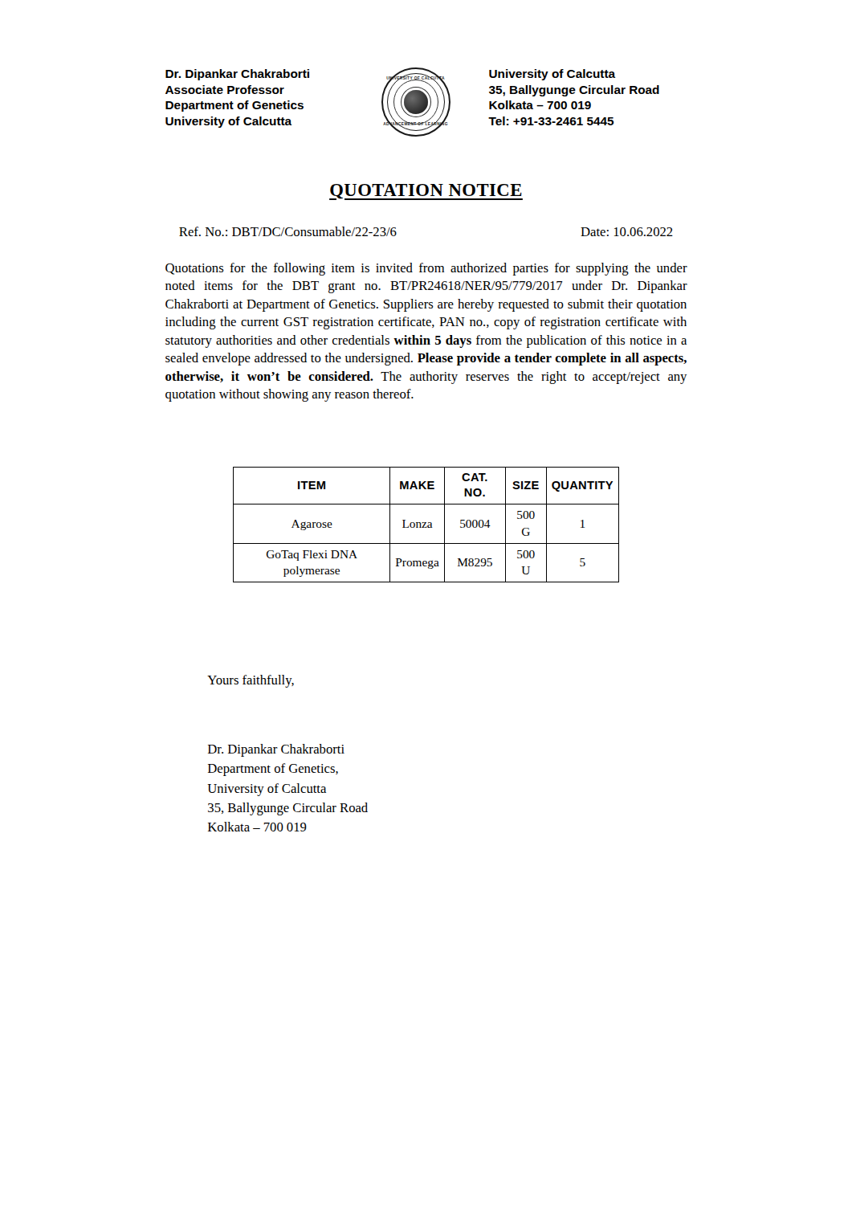Dr. Dipankar Chakraborti
Associate Professor
Department of Genetics
University of Calcutta
UNIVERSITY OF CALCUTTA
ADVANCEMENT OF LEARNING
University of Calcutta
35, Ballygunge Circular Road
Kolkata – 700 019
Tel: +91-33-2461 5445
QUOTATION NOTICE
Ref. No.: DBT/DC/Consumable/22-23/6 Date: 10.06.2022
Quotations for the following item is invited from authorized parties for supplying the under noted items for the DBT grant no. BT/PR24618/NER/95/779/2017 under Dr. Dipankar Chakraborti at Department of Genetics. Suppliers are hereby requested to submit their quotation including the current GST registration certificate, PAN no., copy of registration certificate with statutory authorities and other credentials within 5 days from the publication of this notice in a sealed envelope addressed to the undersigned. Please provide a tender complete in all aspects, otherwise, it won’t be considered. The authority reserves the right to accept/reject any quotation without showing any reason thereof.
| ITEM | MAKE | CAT. NO. | SIZE | QUANTITY |
| --- | --- | --- | --- | --- |
| Agarose | Lonza | 50004 | 500 G | 1 |
| GoTaq Flexi DNA polymerase | Promega | M8295 | 500 U | 5 |
Yours faithfully,
Dr. Dipankar Chakraborti
Department of Genetics,
University of Calcutta
35, Ballygunge Circular Road
Kolkata – 700 019